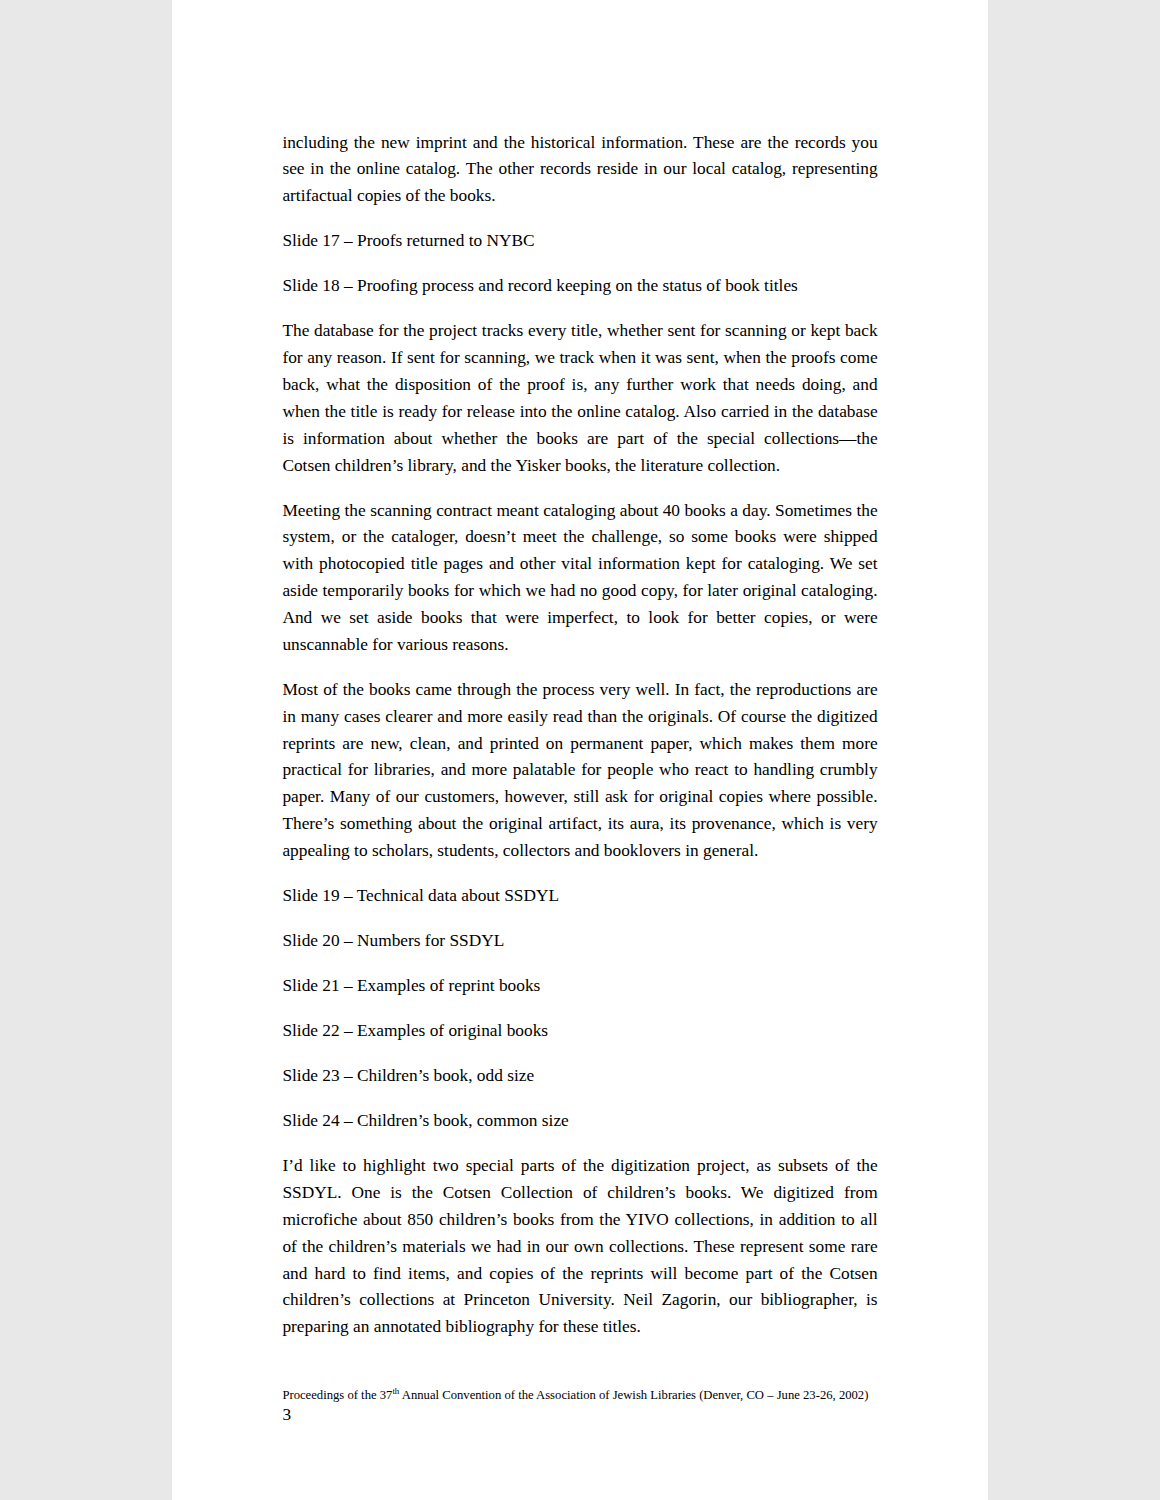including the new imprint and the historical information. These are the records you see in the online catalog. The other records reside in our local catalog, representing artifactual copies of the books.
Slide 17 – Proofs returned to NYBC
Slide 18 – Proofing process and record keeping on the status of book titles
The database for the project tracks every title, whether sent for scanning or kept back for any reason. If sent for scanning, we track when it was sent, when the proofs come back, what the disposition of the proof is, any further work that needs doing, and when the title is ready for release into the online catalog. Also carried in the database is information about whether the books are part of the special collections—the Cotsen children’s library, and the Yisker books, the literature collection.
Meeting the scanning contract meant cataloging about 40 books a day. Sometimes the system, or the cataloger, doesn’t meet the challenge, so some books were shipped with photocopied title pages and other vital information kept for cataloging. We set aside temporarily books for which we had no good copy, for later original cataloging. And we set aside books that were imperfect, to look for better copies, or were unscannable for various reasons.
Most of the books came through the process very well. In fact, the reproductions are in many cases clearer and more easily read than the originals. Of course the digitized reprints are new, clean, and printed on permanent paper, which makes them more practical for libraries, and more palatable for people who react to handling crumbly paper. Many of our customers, however, still ask for original copies where possible. There’s something about the original artifact, its aura, its provenance, which is very appealing to scholars, students, collectors and booklovers in general.
Slide 19 – Technical data about SSDYL
Slide 20 – Numbers for SSDYL
Slide 21 – Examples of reprint books
Slide 22 – Examples of original books
Slide 23 – Children’s book, odd size
Slide 24 – Children’s book, common size
I’d like to highlight two special parts of the digitization project, as subsets of the SSDYL. One is the Cotsen Collection of children’s books. We digitized from microfiche about 850 children’s books from the YIVO collections, in addition to all of the children’s materials we had in our own collections. These represent some rare and hard to find items, and copies of the reprints will become part of the Cotsen children’s collections at Princeton University. Neil Zagorin, our bibliographer, is preparing an annotated bibliography for these titles.
Proceedings of the 37th Annual Convention of the Association of Jewish Libraries (Denver, CO – June 23-26, 2002) 3